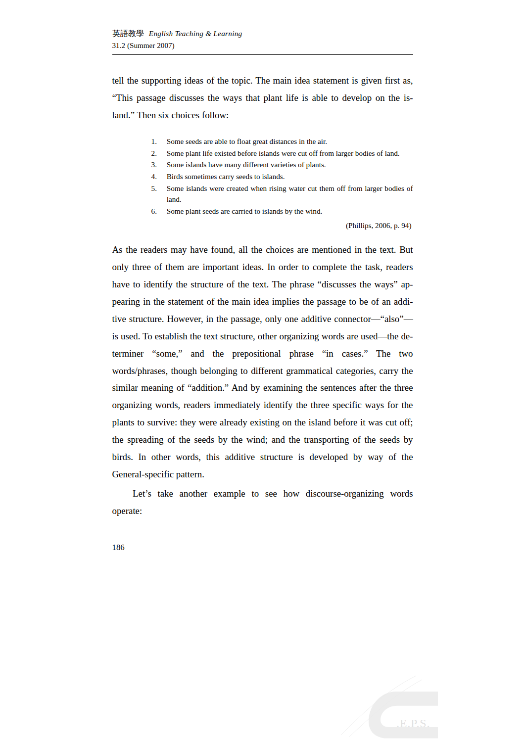英語教學 English Teaching & Learning
31.2 (Summer 2007)
tell the supporting ideas of the topic. The main idea statement is given first as, “This passage discusses the ways that plant life is able to develop on the island.” Then six choices follow:
1. Some seeds are able to float great distances in the air.
2. Some plant life existed before islands were cut off from larger bodies of land.
3. Some islands have many different varieties of plants.
4. Birds sometimes carry seeds to islands.
5. Some islands were created when rising water cut them off from larger bodies of land.
6. Some plant seeds are carried to islands by the wind.
(Phillips, 2006, p. 94)
As the readers may have found, all the choices are mentioned in the text. But only three of them are important ideas. In order to complete the task, readers have to identify the structure of the text. The phrase “discusses the ways” appearing in the statement of the main idea implies the passage to be of an additive structure. However, in the passage, only one additive connector—“also”—is used. To establish the text structure, other organizing words are used—the determiner “some,” and the prepositional phrase “in cases.” The two words/phrases, though belonging to different grammatical categories, carry the similar meaning of “addition.” And by examining the sentences after the three organizing words, readers immediately identify the three specific ways for the plants to survive: they were already existing on the island before it was cut off; the spreading of the seeds by the wind; and the transporting of the seeds by birds. In other words, this additive structure is developed by way of the General-specific pattern.
Let’s take another example to see how discourse-organizing words operate:
186
.E.P.S.